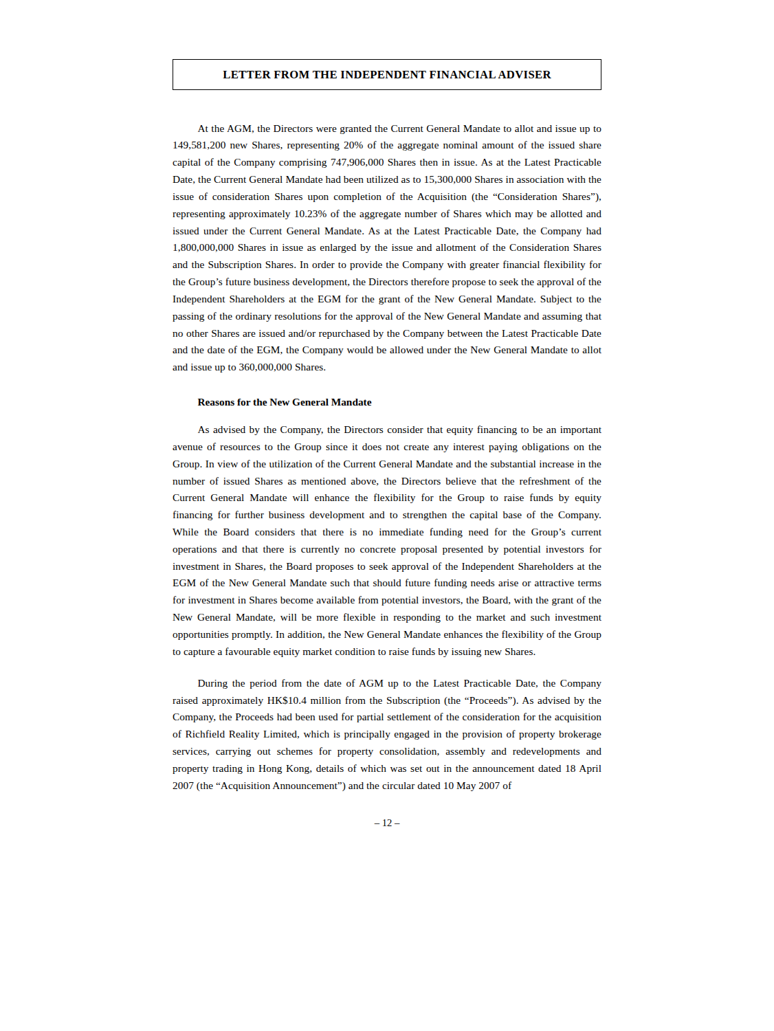LETTER FROM THE INDEPENDENT FINANCIAL ADVISER
At the AGM, the Directors were granted the Current General Mandate to allot and issue up to 149,581,200 new Shares, representing 20% of the aggregate nominal amount of the issued share capital of the Company comprising 747,906,000 Shares then in issue. As at the Latest Practicable Date, the Current General Mandate had been utilized as to 15,300,000 Shares in association with the issue of consideration Shares upon completion of the Acquisition (the “Consideration Shares”), representing approximately 10.23% of the aggregate number of Shares which may be allotted and issued under the Current General Mandate. As at the Latest Practicable Date, the Company had 1,800,000,000 Shares in issue as enlarged by the issue and allotment of the Consideration Shares and the Subscription Shares. In order to provide the Company with greater financial flexibility for the Group’s future business development, the Directors therefore propose to seek the approval of the Independent Shareholders at the EGM for the grant of the New General Mandate. Subject to the passing of the ordinary resolutions for the approval of the New General Mandate and assuming that no other Shares are issued and/or repurchased by the Company between the Latest Practicable Date and the date of the EGM, the Company would be allowed under the New General Mandate to allot and issue up to 360,000,000 Shares.
Reasons for the New General Mandate
As advised by the Company, the Directors consider that equity financing to be an important avenue of resources to the Group since it does not create any interest paying obligations on the Group. In view of the utilization of the Current General Mandate and the substantial increase in the number of issued Shares as mentioned above, the Directors believe that the refreshment of the Current General Mandate will enhance the flexibility for the Group to raise funds by equity financing for further business development and to strengthen the capital base of the Company. While the Board considers that there is no immediate funding need for the Group’s current operations and that there is currently no concrete proposal presented by potential investors for investment in Shares, the Board proposes to seek approval of the Independent Shareholders at the EGM of the New General Mandate such that should future funding needs arise or attractive terms for investment in Shares become available from potential investors, the Board, with the grant of the New General Mandate, will be more flexible in responding to the market and such investment opportunities promptly. In addition, the New General Mandate enhances the flexibility of the Group to capture a favourable equity market condition to raise funds by issuing new Shares.
During the period from the date of AGM up to the Latest Practicable Date, the Company raised approximately HK$10.4 million from the Subscription (the “Proceeds”). As advised by the Company, the Proceeds had been used for partial settlement of the consideration for the acquisition of Richfield Reality Limited, which is principally engaged in the provision of property brokerage services, carrying out schemes for property consolidation, assembly and redevelopments and property trading in Hong Kong, details of which was set out in the announcement dated 18 April 2007 (the “Acquisition Announcement”) and the circular dated 10 May 2007 of
– 12 –